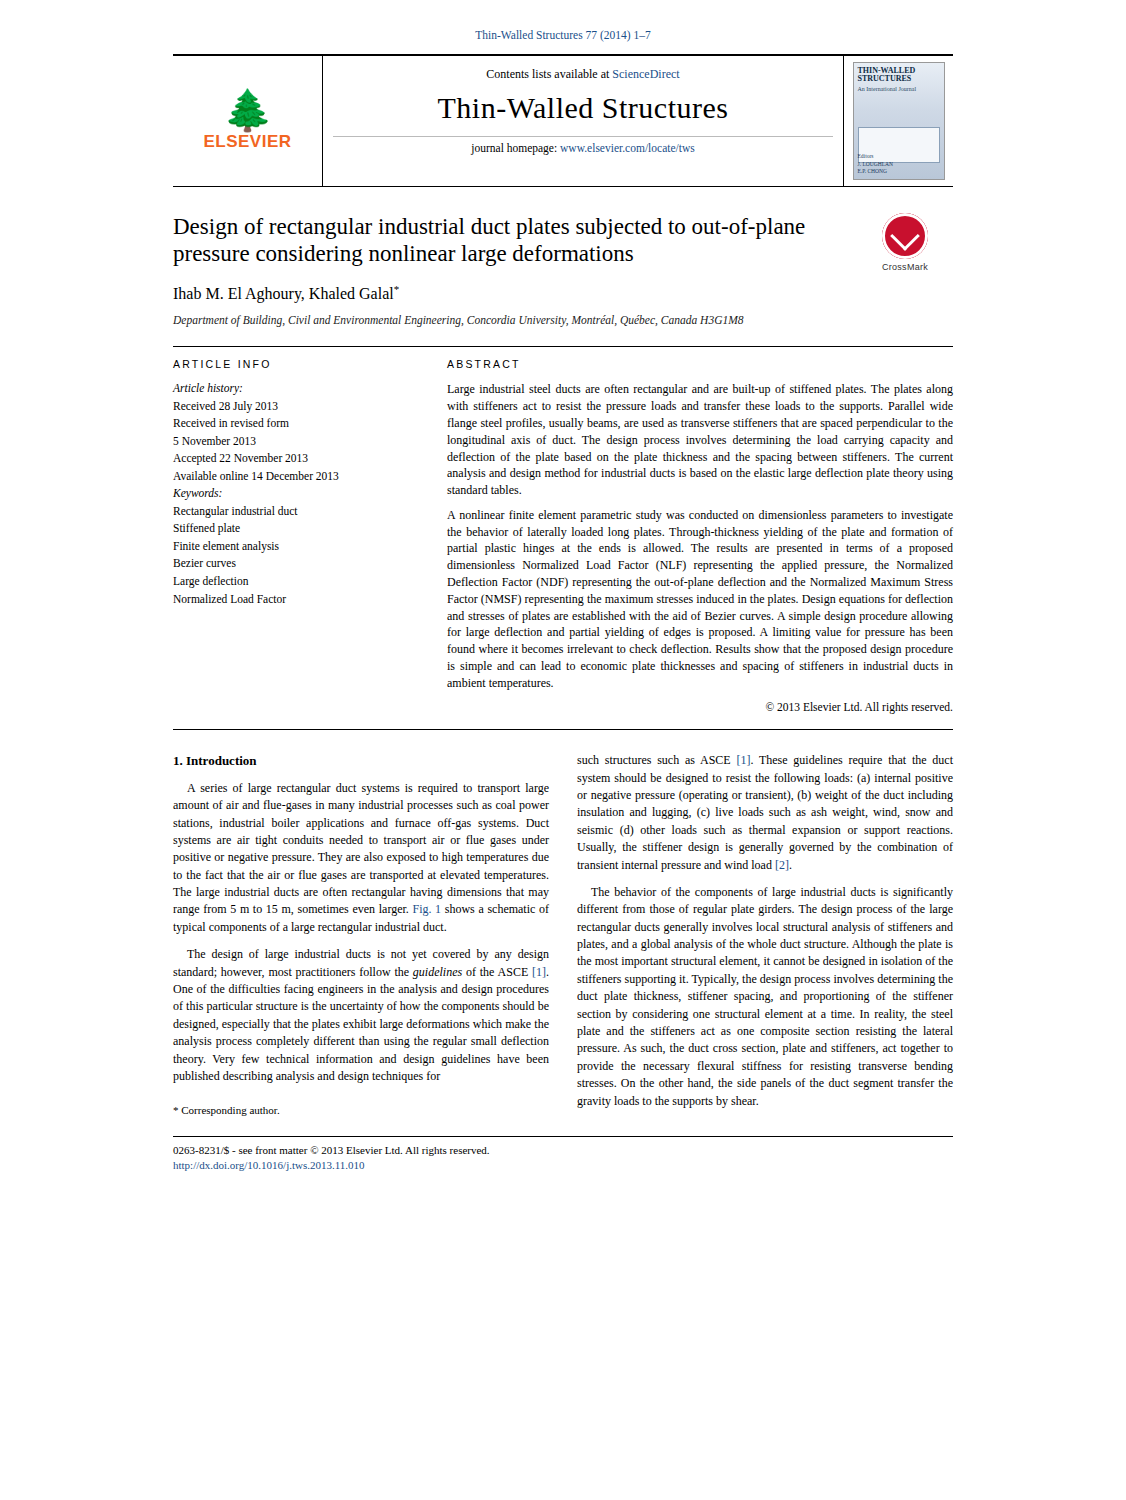Thin-Walled Structures 77 (2014) 1–7
🌲 ELSEVIER
Contents lists available at ScienceDirect
Thin-Walled Structures
journal homepage: www.elsevier.com/locate/tws
THIN-WALLED
STRUCTURES
An International Journal
Editors
J. LOUGHLAN
E.P. CHONG
CrossMark
Design of rectangular industrial duct plates subjected to out-of-plane pressure considering nonlinear large deformations
Ihab M. El Aghoury, Khaled Galal*
Department of Building, Civil and Environmental Engineering, Concordia University, Montréal, Québec, Canada H3G1M8
Article info
Article history:
Received 28 July 2013
Received in revised form
5 November 2013
Accepted 22 November 2013
Available online 14 December 2013
Keywords:
Rectangular industrial duct
Stiffened plate
Finite element analysis
Bezier curves
Large deflection
Normalized Load Factor
Abstract
Large industrial steel ducts are often rectangular and are built-up of stiffened plates. The plates along with stiffeners act to resist the pressure loads and transfer these loads to the supports. Parallel wide flange steel profiles, usually beams, are used as transverse stiffeners that are spaced perpendicular to the longitudinal axis of duct. The design process involves determining the load carrying capacity and deflection of the plate based on the plate thickness and the spacing between stiffeners. The current analysis and design method for industrial ducts is based on the elastic large deflection plate theory using standard tables.
A nonlinear finite element parametric study was conducted on dimensionless parameters to investigate the behavior of laterally loaded long plates. Through-thickness yielding of the plate and formation of partial plastic hinges at the ends is allowed. The results are presented in terms of a proposed dimensionless Normalized Load Factor (NLF) representing the applied pressure, the Normalized Deflection Factor (NDF) representing the out-of-plane deflection and the Normalized Maximum Stress Factor (NMSF) representing the maximum stresses induced in the plates. Design equations for deflection and stresses of plates are established with the aid of Bezier curves. A simple design procedure allowing for large deflection and partial yielding of edges is proposed. A limiting value for pressure has been found where it becomes irrelevant to check deflection. Results show that the proposed design procedure is simple and can lead to economic plate thicknesses and spacing of stiffeners in industrial ducts in ambient temperatures.
© 2013 Elsevier Ltd. All rights reserved.
1. Introduction
A series of large rectangular duct systems is required to transport large amount of air and flue-gases in many industrial processes such as coal power stations, industrial boiler applications and furnace off-gas systems. Duct systems are air tight conduits needed to transport air or flue gases under positive or negative pressure. They are also exposed to high temperatures due to the fact that the air or flue gases are transported at elevated temperatures. The large industrial ducts are often rectangular having dimensions that may range from 5 m to 15 m, sometimes even larger. Fig. 1 shows a schematic of typical components of a large rectangular industrial duct.
The design of large industrial ducts is not yet covered by any design standard; however, most practitioners follow the guidelines of the ASCE [1]. One of the difficulties facing engineers in the analysis and design procedures of this particular structure is the uncertainty of how the components should be designed, especially that the plates exhibit large deformations which make the analysis process completely different than using the regular small deflection theory. Very few technical information and design guidelines have been published describing analysis and design techniques for
* Corresponding author.
such structures such as ASCE [1]. These guidelines require that the duct system should be designed to resist the following loads: (a) internal positive or negative pressure (operating or transient), (b) weight of the duct including insulation and lugging, (c) live loads such as ash weight, wind, snow and seismic (d) other loads such as thermal expansion or support reactions. Usually, the stiffener design is generally governed by the combination of transient internal pressure and wind load [2].
The behavior of the components of large industrial ducts is significantly different from those of regular plate girders. The design process of the large rectangular ducts generally involves local structural analysis of stiffeners and plates, and a global analysis of the whole duct structure. Although the plate is the most important structural element, it cannot be designed in isolation of the stiffeners supporting it. Typically, the design process involves determining the duct plate thickness, stiffener spacing, and proportioning of the stiffener section by considering one structural element at a time. In reality, the steel plate and the stiffeners act as one composite section resisting the lateral pressure. As such, the duct cross section, plate and stiffeners, act together to provide the necessary flexural stiffness for resisting transverse bending stresses. On the other hand, the side panels of the duct segment transfer the gravity loads to the supports by shear.
0263-8231/$ - see front matter © 2013 Elsevier Ltd. All rights reserved. http://dx.doi.org/10.1016/j.tws.2013.11.010